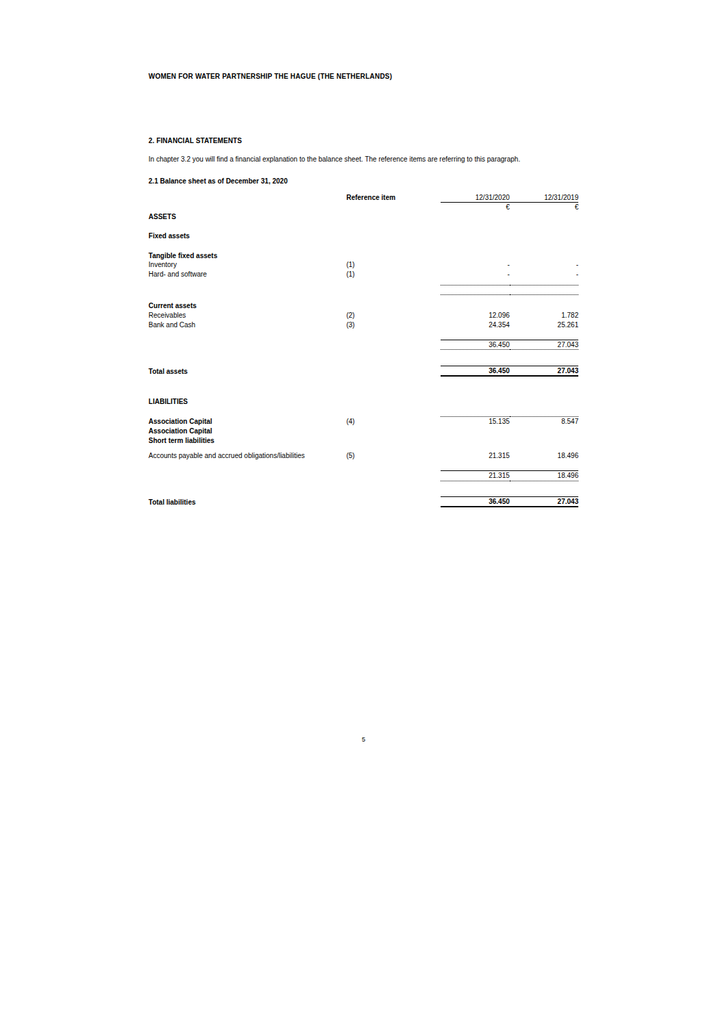WOMEN FOR WATER PARTNERSHIP THE HAGUE (THE NETHERLANDS)
2. FINANCIAL STATEMENTS
In chapter 3.2 you will find a financial explanation to the balance sheet. The reference items are referring to this paragraph.
2.1 Balance sheet as of December 31, 2020
| | Reference item | 12/31/2020 | 12/31/2019 |
| | | € | € |
| ASSETS | | | |
| Fixed assets | | | |
| Tangible fixed assets | | | |
| Inventory | (1) | - | - |
| Hard- and software | (1) | - | - |
| Current assets | | | |
| Receivables | (2) | 12.096 | 1.782 |
| Bank and Cash | (3) | 24.354 | 25.261 |
| | | 36.450 | 27.043 |
| Total assets | | 36.450 | 27.043 |
| LIABILITIES | | | |
| Association Capital | (4) | 15.135 | 8.547 |
| Association Capital | | | |
| Short term liabilities | | | |
| Accounts payable and accrued obligations/liabilities | (5) | 21.315 | 18.496 |
| | | 21.315 | 18.496 |
| Total liabilities | | 36.450 | 27.043 |
5